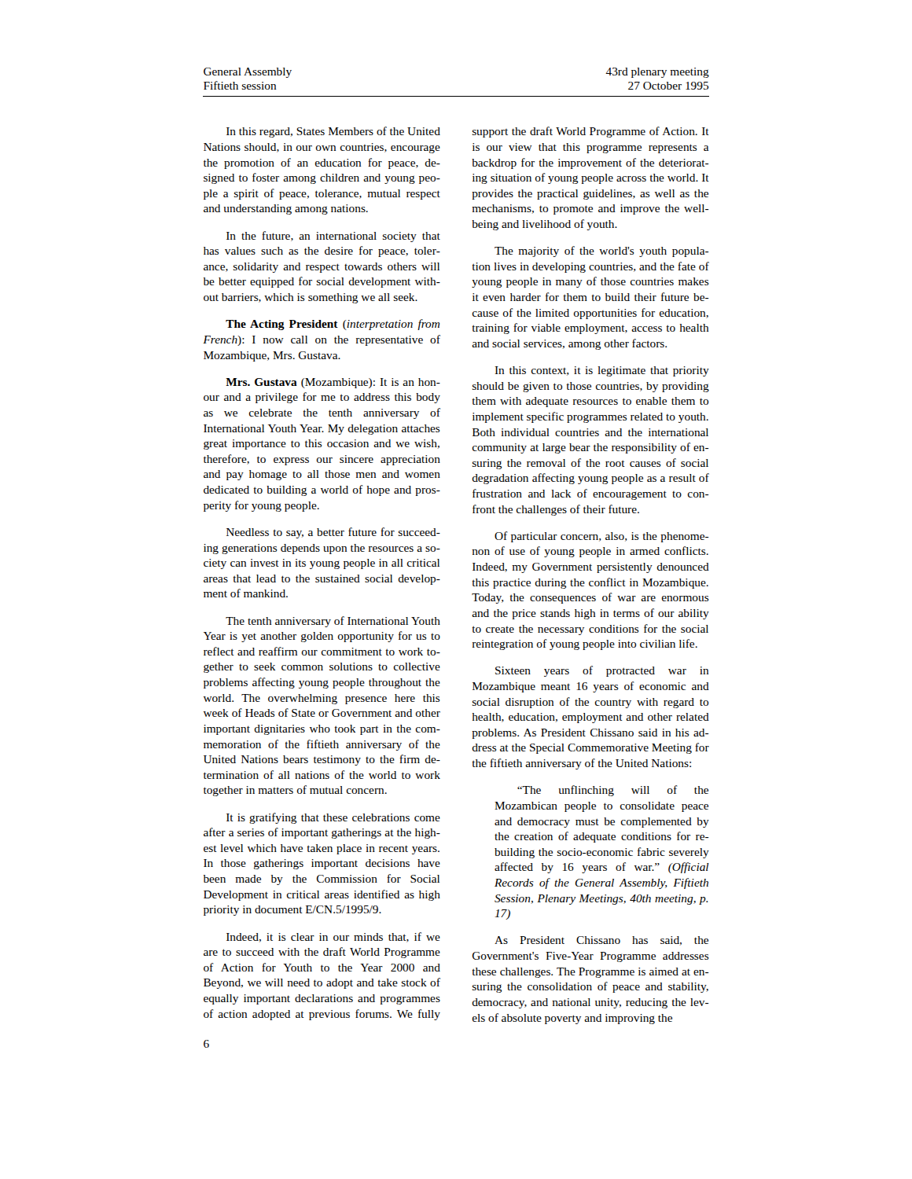| General Assembly | 43rd plenary meeting |
| Fiftieth session | 27 October 1995 |
In this regard, States Members of the United Nations should, in our own countries, encourage the promotion of an education for peace, designed to foster among children and young people a spirit of peace, tolerance, mutual respect and understanding among nations.
In the future, an international society that has values such as the desire for peace, tolerance, solidarity and respect towards others will be better equipped for social development without barriers, which is something we all seek.
The Acting President (interpretation from French): I now call on the representative of Mozambique, Mrs. Gustava.
Mrs. Gustava (Mozambique): It is an honour and a privilege for me to address this body as we celebrate the tenth anniversary of International Youth Year. My delegation attaches great importance to this occasion and we wish, therefore, to express our sincere appreciation and pay homage to all those men and women dedicated to building a world of hope and prosperity for young people.
Needless to say, a better future for succeeding generations depends upon the resources a society can invest in its young people in all critical areas that lead to the sustained social development of mankind.
The tenth anniversary of International Youth Year is yet another golden opportunity for us to reflect and reaffirm our commitment to work together to seek common solutions to collective problems affecting young people throughout the world. The overwhelming presence here this week of Heads of State or Government and other important dignitaries who took part in the commemoration of the fiftieth anniversary of the United Nations bears testimony to the firm determination of all nations of the world to work together in matters of mutual concern.
It is gratifying that these celebrations come after a series of important gatherings at the highest level which have taken place in recent years. In those gatherings important decisions have been made by the Commission for Social Development in critical areas identified as high priority in document E/CN.5/1995/9.
Indeed, it is clear in our minds that, if we are to succeed with the draft World Programme of Action for Youth to the Year 2000 and Beyond, we will need to adopt and take stock of equally important declarations and programmes of action adopted at previous forums. We fully support the draft World Programme of Action. It is our view that this programme represents a backdrop for the improvement of the deteriorating situation of young people across the world. It provides the practical guidelines, as well as the mechanisms, to promote and improve the well-being and livelihood of youth.
The majority of the world's youth population lives in developing countries, and the fate of young people in many of those countries makes it even harder for them to build their future because of the limited opportunities for education, training for viable employment, access to health and social services, among other factors.
In this context, it is legitimate that priority should be given to those countries, by providing them with adequate resources to enable them to implement specific programmes related to youth. Both individual countries and the international community at large bear the responsibility of ensuring the removal of the root causes of social degradation affecting young people as a result of frustration and lack of encouragement to confront the challenges of their future.
Of particular concern, also, is the phenomenon of use of young people in armed conflicts. Indeed, my Government persistently denounced this practice during the conflict in Mozambique. Today, the consequences of war are enormous and the price stands high in terms of our ability to create the necessary conditions for the social reintegration of young people into civilian life.
Sixteen years of protracted war in Mozambique meant 16 years of economic and social disruption of the country with regard to health, education, employment and other related problems. As President Chissano said in his address at the Special Commemorative Meeting for the fiftieth anniversary of the United Nations:
“The unflinching will of the Mozambican people to consolidate peace and democracy must be complemented by the creation of adequate conditions for rebuilding the socio-economic fabric severely affected by 16 years of war.” (Official Records of the General Assembly, Fiftieth Session, Plenary Meetings, 40th meeting, p. 17)
As President Chissano has said, the Government's Five-Year Programme addresses these challenges. The Programme is aimed at ensuring the consolidation of peace and stability, democracy, and national unity, reducing the levels of absolute poverty and improving the
6